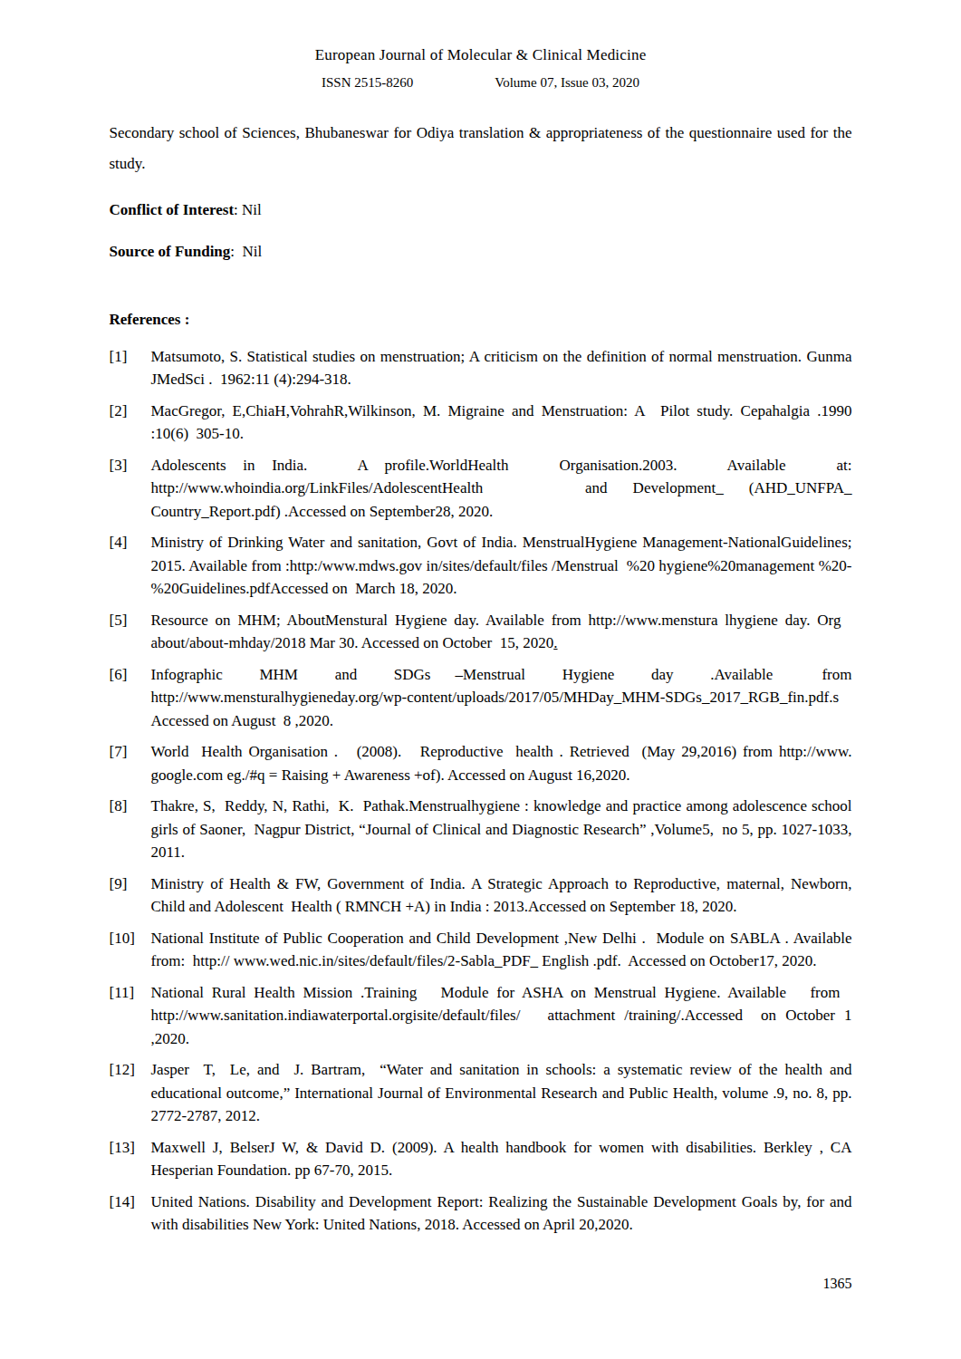European Journal of Molecular & Clinical Medicine
ISSN 2515-8260 Volume 07, Issue 03, 2020
Secondary school of Sciences, Bhubaneswar for Odiya translation & appropriateness of the questionnaire used for the study.
Conflict of Interest: Nil
Source of Funding: Nil
References :
[1] Matsumoto, S. Statistical studies on menstruation; A criticism on the definition of normal menstruation. Gunma JMedSci . 1962:11 (4):294-318.
[2] MacGregor, E,ChiaH,VohrahR,Wilkinson, M. Migraine and Menstruation: A Pilot study. Cepahalgia .1990 :10(6) 305-10.
[3] Adolescents in India. A profile.WorldHealth Organisation.2003. Available at: http://www.whoindia.org/LinkFiles/AdolescentHealth and Development_ (AHD_UNFPA_ Country_Report.pdf) .Accessed on September28, 2020.
[4] Ministry of Drinking Water and sanitation, Govt of India. MenstrualHygiene Management-NationalGuidelines; 2015. Available from :http:/www.mdws.gov in/sites/default/files /Menstrual %20 hygiene%20management %20-%20Guidelines.pdfAccessed on March 18, 2020.
[5] Resource on MHM; AboutMenstural Hygiene day. Available from http://www.menstura lhygiene day. Org about/about-mhday/2018 Mar 30. Accessed on October 15, 2020.
[6] Infographic MHM and SDGs –Menstrual Hygiene day .Available from http://www.mensturalhygieneday.org/wp-content/uploads/2017/05/MHDay_MHM-SDGs_2017_RGB_fin.pdf.s Accessed on August 8 ,2020.
[7] World Health Organisation . (2008). Reproductive health . Retrieved (May 29,2016) from http://www. google.com eg./#q = Raising + Awareness +of). Accessed on August 16,2020.
[8] Thakre, S, Reddy, N, Rathi, K. Pathak.Menstrualhygiene : knowledge and practice among adolescence school girls of Saoner, Nagpur District, “Journal of Clinical and Diagnostic Research” ,Volume5, no 5, pp. 1027-1033, 2011.
[9] Ministry of Health & FW, Government of India. A Strategic Approach to Reproductive, maternal, Newborn, Child and Adolescent Health ( RMNCH +A) in India : 2013.Accessed on September 18, 2020.
[10] National Institute of Public Cooperation and Child Development ,New Delhi . Module on SABLA . Available from: http:// www.wed.nic.in/sites/default/files/2-Sabla_PDF_ English .pdf. Accessed on October17, 2020.
[11] National Rural Health Mission .Training Module for ASHA on Menstrual Hygiene. Available from http://www.sanitation.indiawaterportal.orgisite/default/files/ attachment /training/.Accessed on October 1 ,2020.
[12] Jasper T, Le, and J. Bartram, “Water and sanitation in schools: a systematic review of the health and educational outcome,” International Journal of Environmental Research and Public Health, volume .9, no. 8, pp. 2772-2787, 2012.
[13] Maxwell J, BelserJ W, & David D. (2009). A health handbook for women with disabilities. Berkley , CA Hesperian Foundation. pp 67-70, 2015.
[14] United Nations. Disability and Development Report: Realizing the Sustainable Development Goals by, for and with disabilities New York: United Nations, 2018. Accessed on April 20,2020.
1365